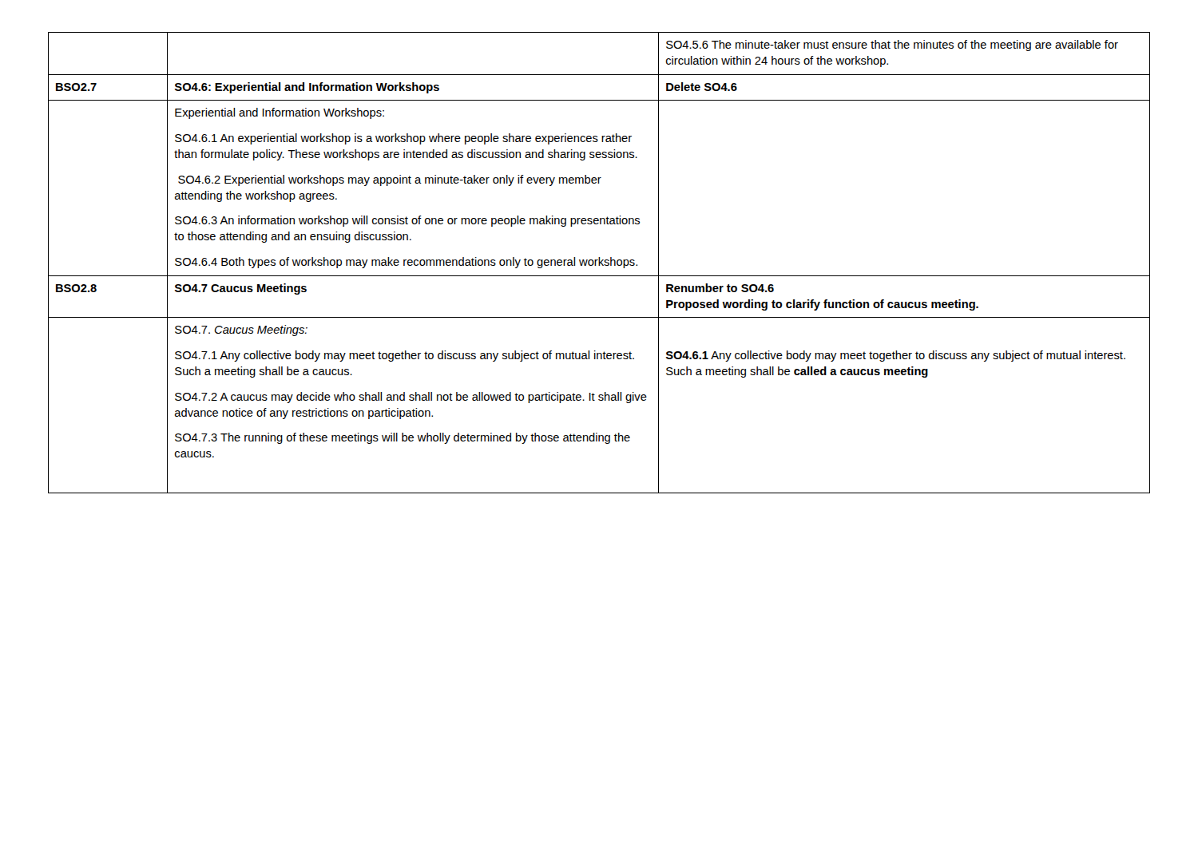| | | SO4.5.6 The minute-taker must ensure that the minutes of the meeting are available for circulation within 24 hours of the workshop. |
| BSO2.7 | SO4.6: Experiential and Information Workshops | Delete SO4.6 |
| | Experiential and Information Workshops: SO4.6.1 An experiential workshop is a workshop where people share experiences rather than formulate policy. These workshops are intended as discussion and sharing sessions. SO4.6.2 Experiential workshops may appoint a minute-taker only if every member attending the workshop agrees. SO4.6.3 An information workshop will consist of one or more people making presentations to those attending and an ensuing discussion. SO4.6.4 Both types of workshop may make recommendations only to general workshops. | |
| BSO2.8 | SO4.7 Caucus Meetings | Renumber to SO4.6 Proposed wording to clarify function of caucus meeting. |
| | SO4.7. Caucus Meetings: SO4.7.1 Any collective body may meet together to discuss any subject of mutual interest. Such a meeting shall be a caucus. SO4.7.2 A caucus may decide who shall and shall not be allowed to participate. It shall give advance notice of any restrictions on participation. SO4.7.3 The running of these meetings will be wholly determined by those attending the caucus. | SO4.6.1 Any collective body may meet together to discuss any subject of mutual interest. Such a meeting shall be called a caucus meeting |